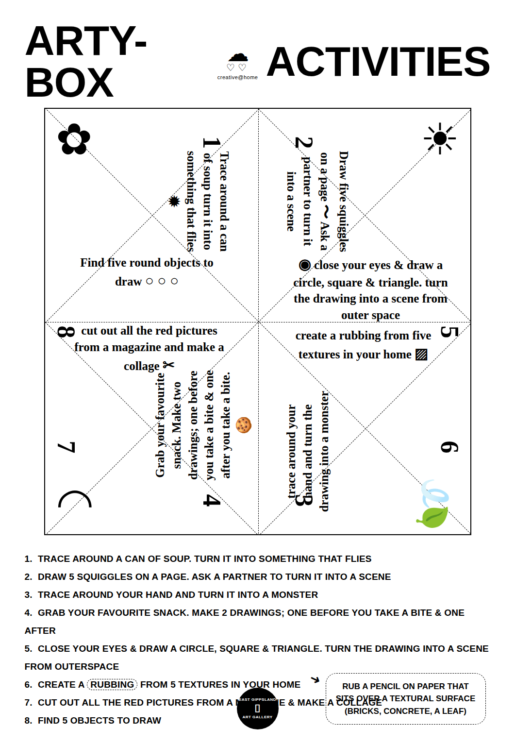Arty-Box
☁
♡♡
creative@home
Activities
✿
☀
◠
🍃
1
2
5
6
3
4
7
8
Trace around a can of soup turn it into something that flies ✹
Draw five squiggles on a page 〜 Ask a partner to turn it into a scene
◉ close your eyes & draw a circle, square & triangle. turn the drawing into a scene from outer space
create a rubbing from five textures in your home ▨
trace around your hand and turn the drawing into a monster
Grab your favourite snack. Make two drawings; one before you take a bite & one after you take a bite. 🍪
cut out all the red pictures from a magazine and make a collage ✂
Find five round objects to draw ○ ○ ○
1. Trace around a can of soup. Turn it into something that flies
2. Draw 5 squiggles on a page. Ask a partner to turn it into a scene
3. Trace around your hand and turn it into a monster
4. Grab your favourite snack. Make 2 drawings; one before you take a bite & one after
5. Close your eyes & draw a circle, square & triangle. Turn the drawing into a scene from outerspace
6. Create a rubbing from 5 textures in your home
7. Cut out all the red pictures from a magazine & make a collage
8. Find 5 objects to draw
➜
Rub a pencil on paper that sits over a textural surface (bricks, concrete, a leaf)
East Gippsland
⌷
Art Gallery